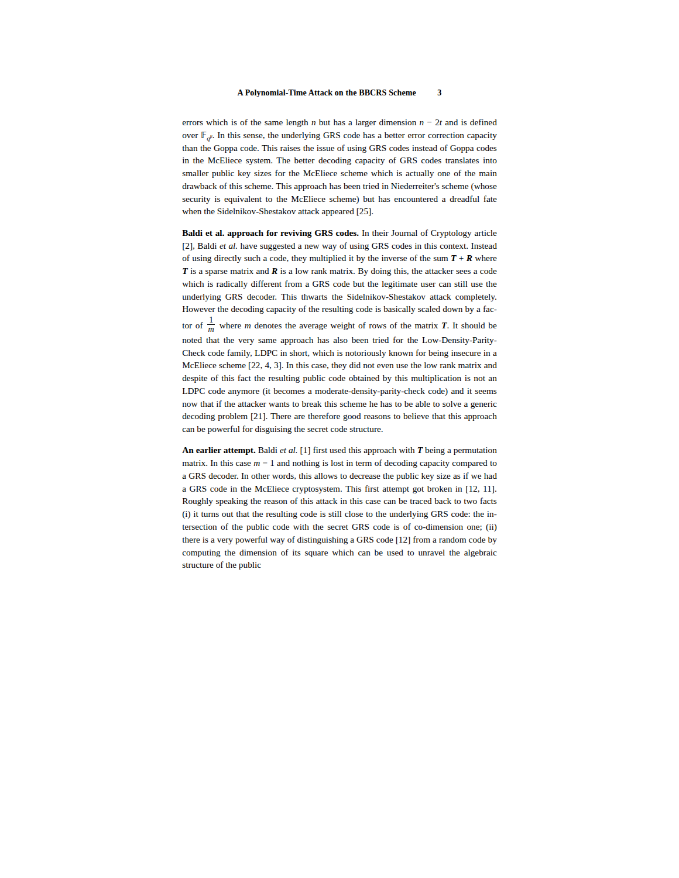A Polynomial-Time Attack on the BBCRS Scheme 3
errors which is of the same length n but has a larger dimension n − 2t and is defined over 𝔽qμ. In this sense, the underlying GRS code has a better error correction capacity than the Goppa code. This raises the issue of using GRS codes instead of Goppa codes in the McEliece system. The better decoding capacity of GRS codes translates into smaller public key sizes for the McEliece scheme which is actually one of the main drawback of this scheme. This approach has been tried in Niederreiter's scheme (whose security is equivalent to the McEliece scheme) but has encountered a dreadful fate when the Sidelnikov-Shestakov attack appeared [25].
Baldi et al. approach for reviving GRS codes. In their Journal of Cryptology article [2], Baldi et al. have suggested a new way of using GRS codes in this context. Instead of using directly such a code, they multiplied it by the inverse of the sum T + R where T is a sparse matrix and R is a low rank matrix. By doing this, the attacker sees a code which is radically different from a GRS code but the legitimate user can still use the underlying GRS decoder. This thwarts the Sidelnikov-Shestakov attack completely. However the decoding capacity of the resulting code is basically scaled down by a factor of 1 m where m denotes the average weight of rows of the matrix T. It should be noted that the very same approach has also been tried for the Low-Density-Parity-Check code family, LDPC in short, which is notoriously known for being insecure in a McEliece scheme [22, 4, 3]. In this case, they did not even use the low rank matrix and despite of this fact the resulting public code obtained by this multiplication is not an LDPC code anymore (it becomes a moderate-density-parity-check code) and it seems now that if the attacker wants to break this scheme he has to be able to solve a generic decoding problem [21]. There are therefore good reasons to believe that this approach can be powerful for disguising the secret code structure.
An earlier attempt. Baldi et al. [1] first used this approach with T being a permutation matrix. In this case m = 1 and nothing is lost in term of decoding capacity compared to a GRS decoder. In other words, this allows to decrease the public key size as if we had a GRS code in the McEliece cryptosystem. This first attempt got broken in [12, 11]. Roughly speaking the reason of this attack in this case can be traced back to two facts (i) it turns out that the resulting code is still close to the underlying GRS code: the intersection of the public code with the secret GRS code is of co-dimension one; (ii) there is a very powerful way of distinguishing a GRS code [12] from a random code by computing the dimension of its square which can be used to unravel the algebraic structure of the public